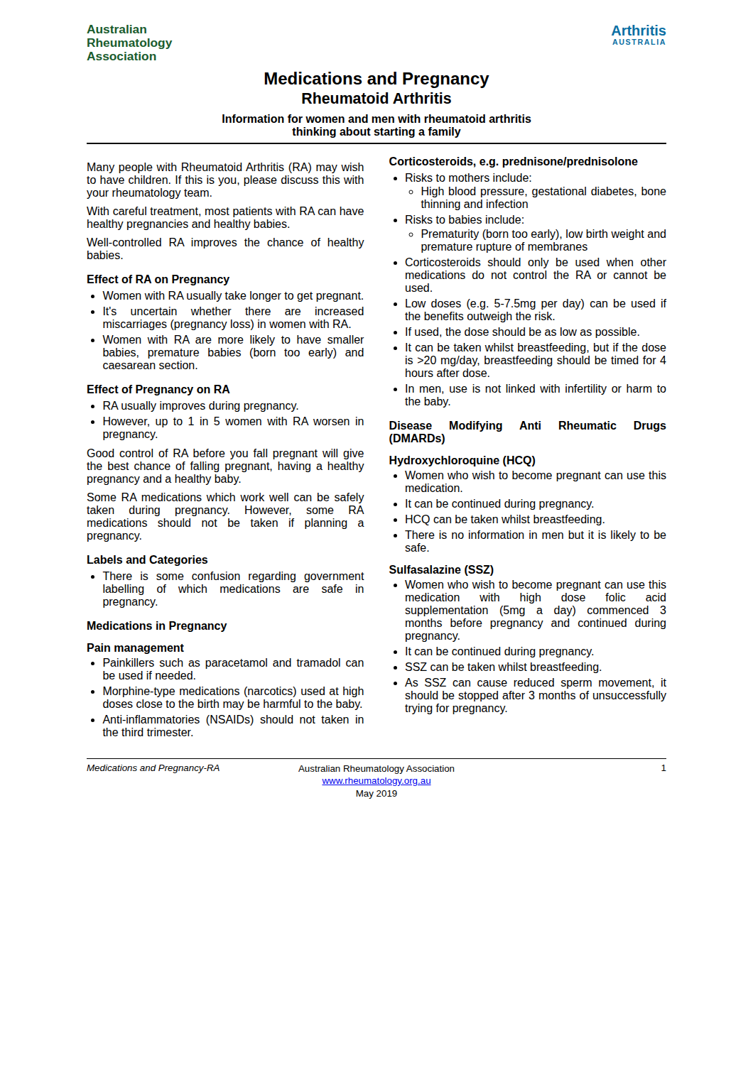Australian
Rheumatology
Association
Arthritis AUSTRALIA
Medications and Pregnancy
Rheumatoid Arthritis
Information for women and men with rheumatoid arthritis
thinking about starting a family
Many people with Rheumatoid Arthritis (RA) may wish to have children. If this is you, please discuss this with your rheumatology team.
With careful treatment, most patients with RA can have healthy pregnancies and healthy babies.
Well-controlled RA improves the chance of healthy babies.
Effect of RA on Pregnancy
Women with RA usually take longer to get pregnant.
It's uncertain whether there are increased miscarriages (pregnancy loss) in women with RA.
Women with RA are more likely to have smaller babies, premature babies (born too early) and caesarean section.
Effect of Pregnancy on RA
RA usually improves during pregnancy.
However, up to 1 in 5 women with RA worsen in pregnancy.
Good control of RA before you fall pregnant will give the best chance of falling pregnant, having a healthy pregnancy and a healthy baby.
Some RA medications which work well can be safely taken during pregnancy. However, some RA medications should not be taken if planning a pregnancy.
Labels and Categories
There is some confusion regarding government labelling of which medications are safe in pregnancy.
Medications in Pregnancy
Pain management
Painkillers such as paracetamol and tramadol can be used if needed.
Morphine-type medications (narcotics) used at high doses close to the birth may be harmful to the baby.
Anti-inflammatories (NSAIDs) should not taken in the third trimester.
Corticosteroids, e.g. prednisone/prednisolone
Risks to mothers include:
High blood pressure, gestational diabetes, bone thinning and infection
Risks to babies include:
Prematurity (born too early), low birth weight and premature rupture of membranes
Corticosteroids should only be used when other medications do not control the RA or cannot be used.
Low doses (e.g. 5-7.5mg per day) can be used if the benefits outweigh the risk.
If used, the dose should be as low as possible.
It can be taken whilst breastfeeding, but if the dose is >20 mg/day, breastfeeding should be timed for 4 hours after dose.
In men, use is not linked with infertility or harm to the baby.
Disease Modifying Anti Rheumatic Drugs (DMARDs)
Hydroxychloroquine (HCQ)
Women who wish to become pregnant can use this medication.
It can be continued during pregnancy.
HCQ can be taken whilst breastfeeding.
There is no information in men but it is likely to be safe.
Sulfasalazine (SSZ)
Women who wish to become pregnant can use this medication with high dose folic acid supplementation (5mg a day) commenced 3 months before pregnancy and continued during pregnancy.
It can be continued during pregnancy.
SSZ can be taken whilst breastfeeding.
As SSZ can cause reduced sperm movement, it should be stopped after 3 months of unsuccessfully trying for pregnancy.
Medications and Pregnancy-RA
Australian Rheumatology Association
www.rheumatology.org.au
May 2019
1